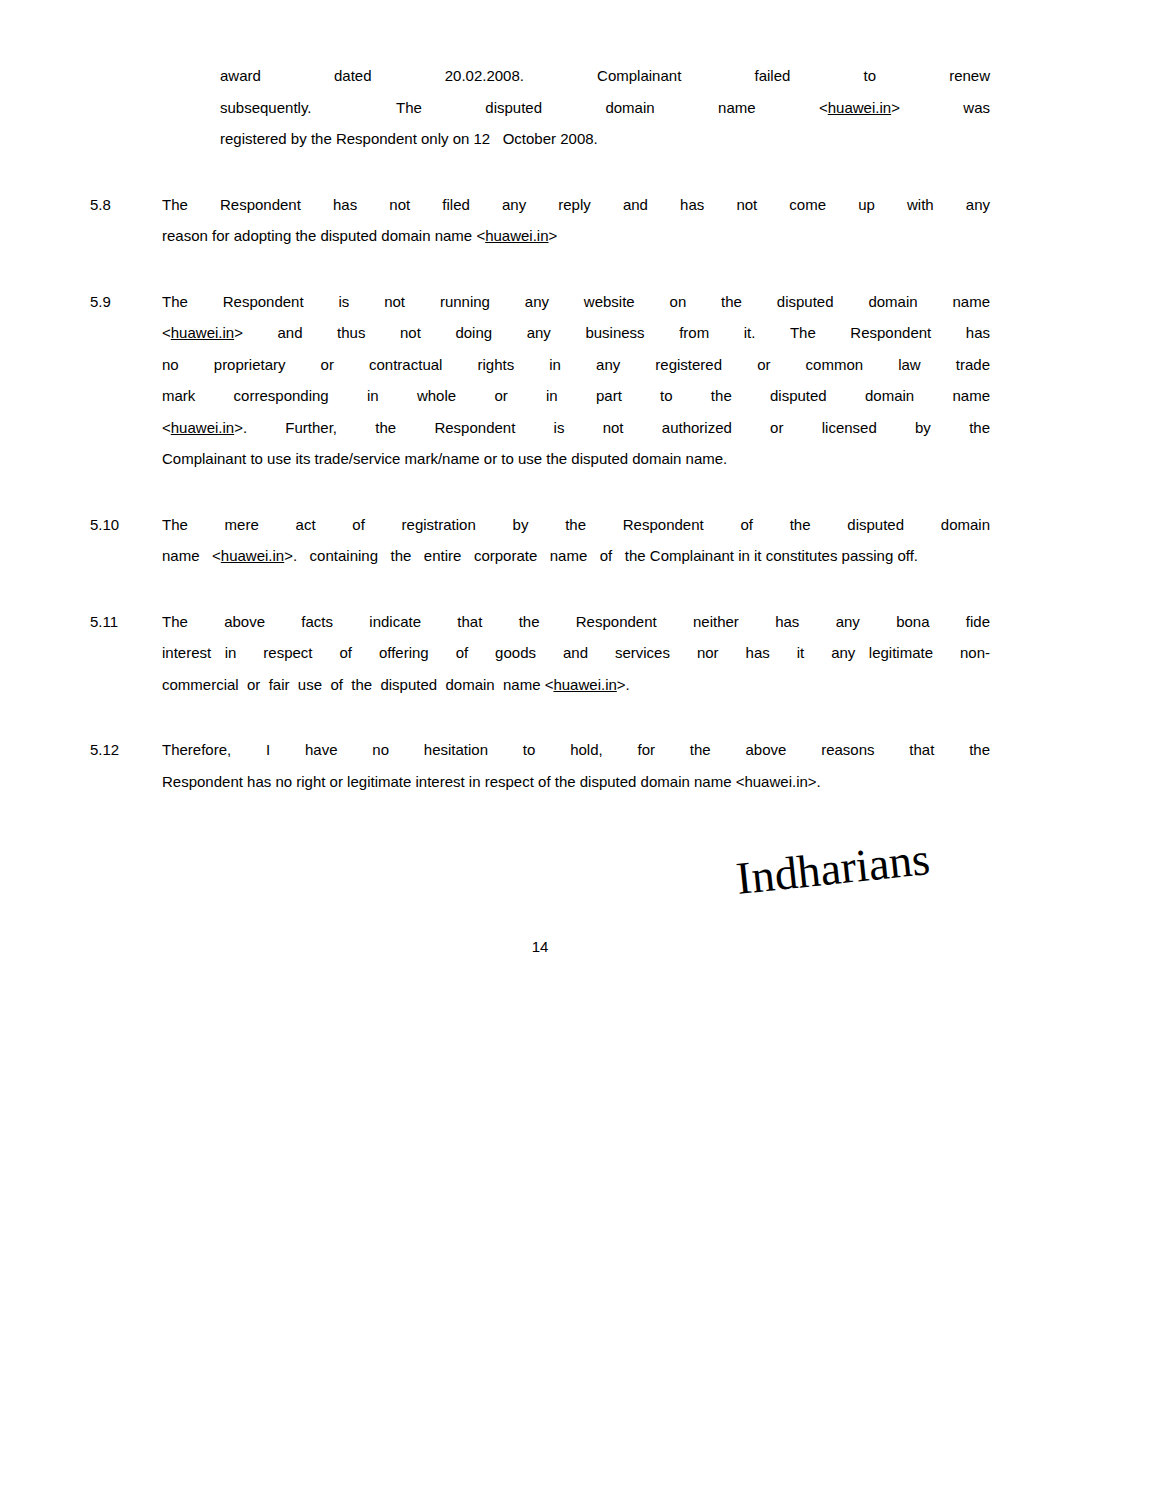award dated 20.02.2008. Complainant failed to renew subsequently. The disputed domain name <huawei.in> was registered by the Respondent only on 12 October 2008.
5.8
The Respondent has not filed any reply and has not come up with any reason for adopting the disputed domain name <huawei.in>
5.9
The Respondent is not running any website on the disputed domain name <huawei.in> and thus not doing any business from it. The Respondent has no proprietary or contractual rights in any registered or common law trade mark corresponding in whole or in part to the disputed domain name <huawei.in>. Further, the Respondent is not authorized or licensed by the Complainant to use its trade/service mark/name or to use the disputed domain name.
5.10
The mere act of registration by the Respondent of the disputed domain name <huawei.in>. containing the entire corporate name of the Complainant in it constitutes passing off.
5.11
The above facts indicate that the Respondent neither has any bona fide interest in respect of offering of goods and services nor has it any legitimate non-commercial or fair use of the disputed domain name <huawei.in>.
5.12
Therefore, I have no hesitation to hold, for the above reasons that the Respondent has no right or legitimate interest in respect of the disputed domain name <huawei.in>.
Indharians
14